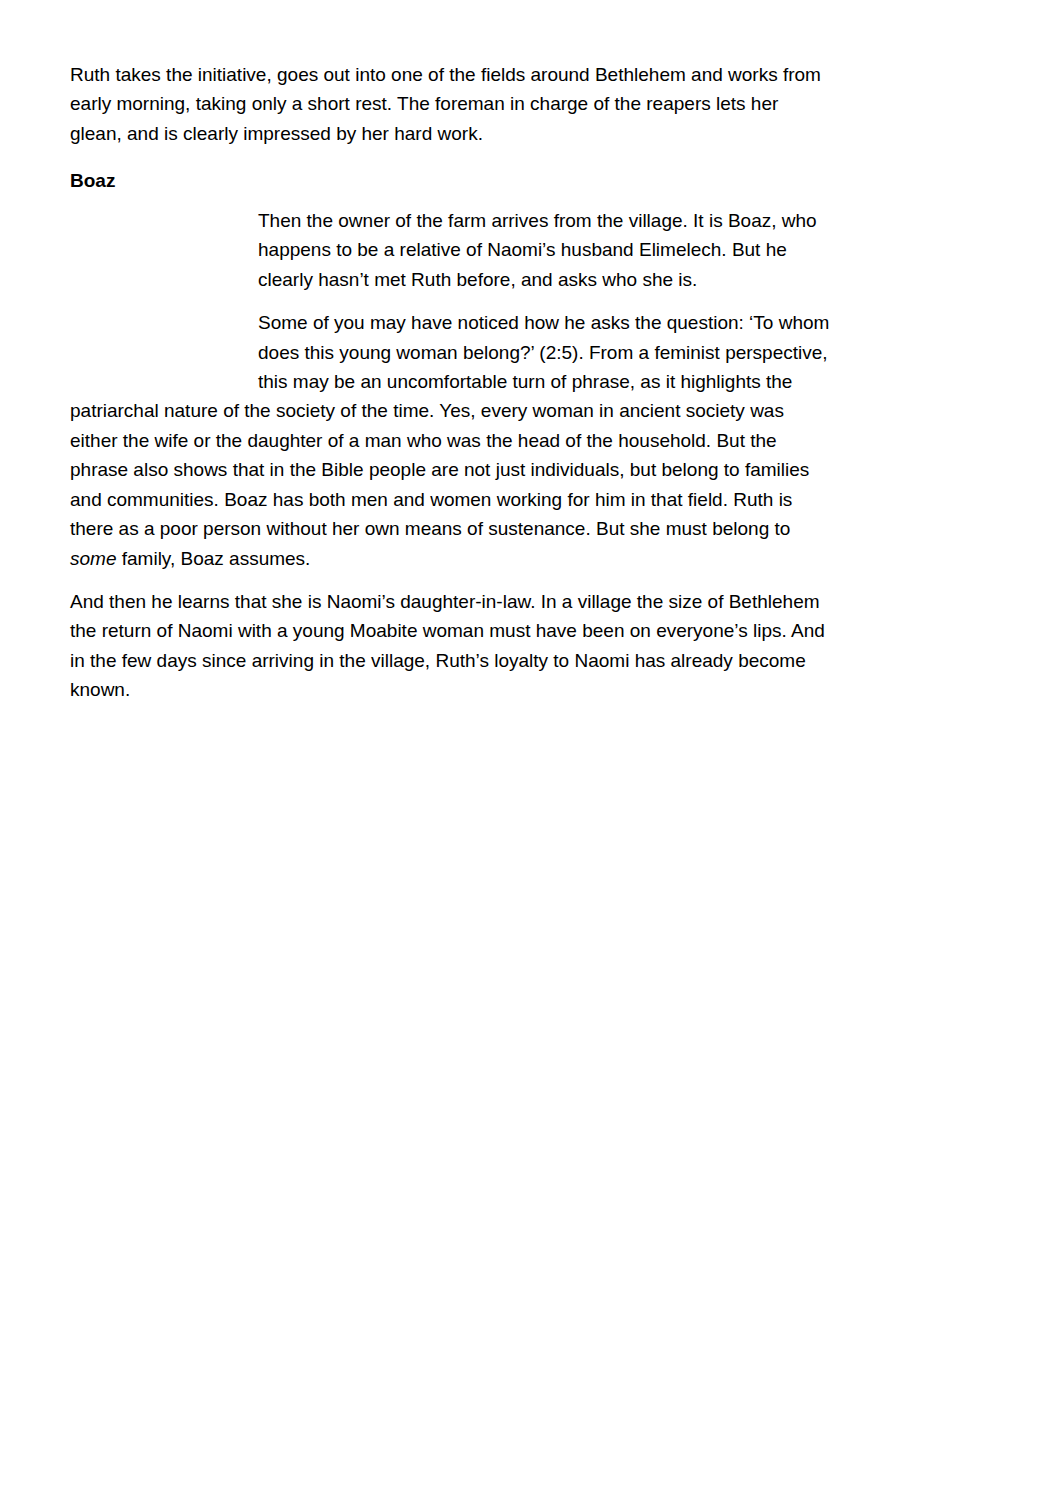Ruth takes the initiative, goes out into one of the fields around Bethlehem and works from early morning, taking only a short rest. The foreman in charge of the reapers lets her glean, and is clearly impressed by her hard work.
Boaz
Then the owner of the farm arrives from the village. It is Boaz, who happens to be a relative of Naomi’s husband Elimelech. But he clearly hasn’t met Ruth before, and asks who she is.
Some of you may have noticed how he asks the question: ‘To whom does this young woman belong?’ (2:5). From a feminist perspective, this may be an uncomfortable turn of phrase, as it highlights the patriarchal nature of the society of the time. Yes, every woman in ancient society was either the wife or the daughter of a man who was the head of the household. But the phrase also shows that in the Bible people are not just individuals, but belong to families and communities. Boaz has both men and women working for him in that field. Ruth is there as a poor person without her own means of sustenance. But she must belong to some family, Boaz assumes.
And then he learns that she is Naomi’s daughter-in-law. In a village the size of Bethlehem the return of Naomi with a young Moabite woman must have been on everyone’s lips. And in the few days since arriving in the village, Ruth’s loyalty to Naomi has already become known.